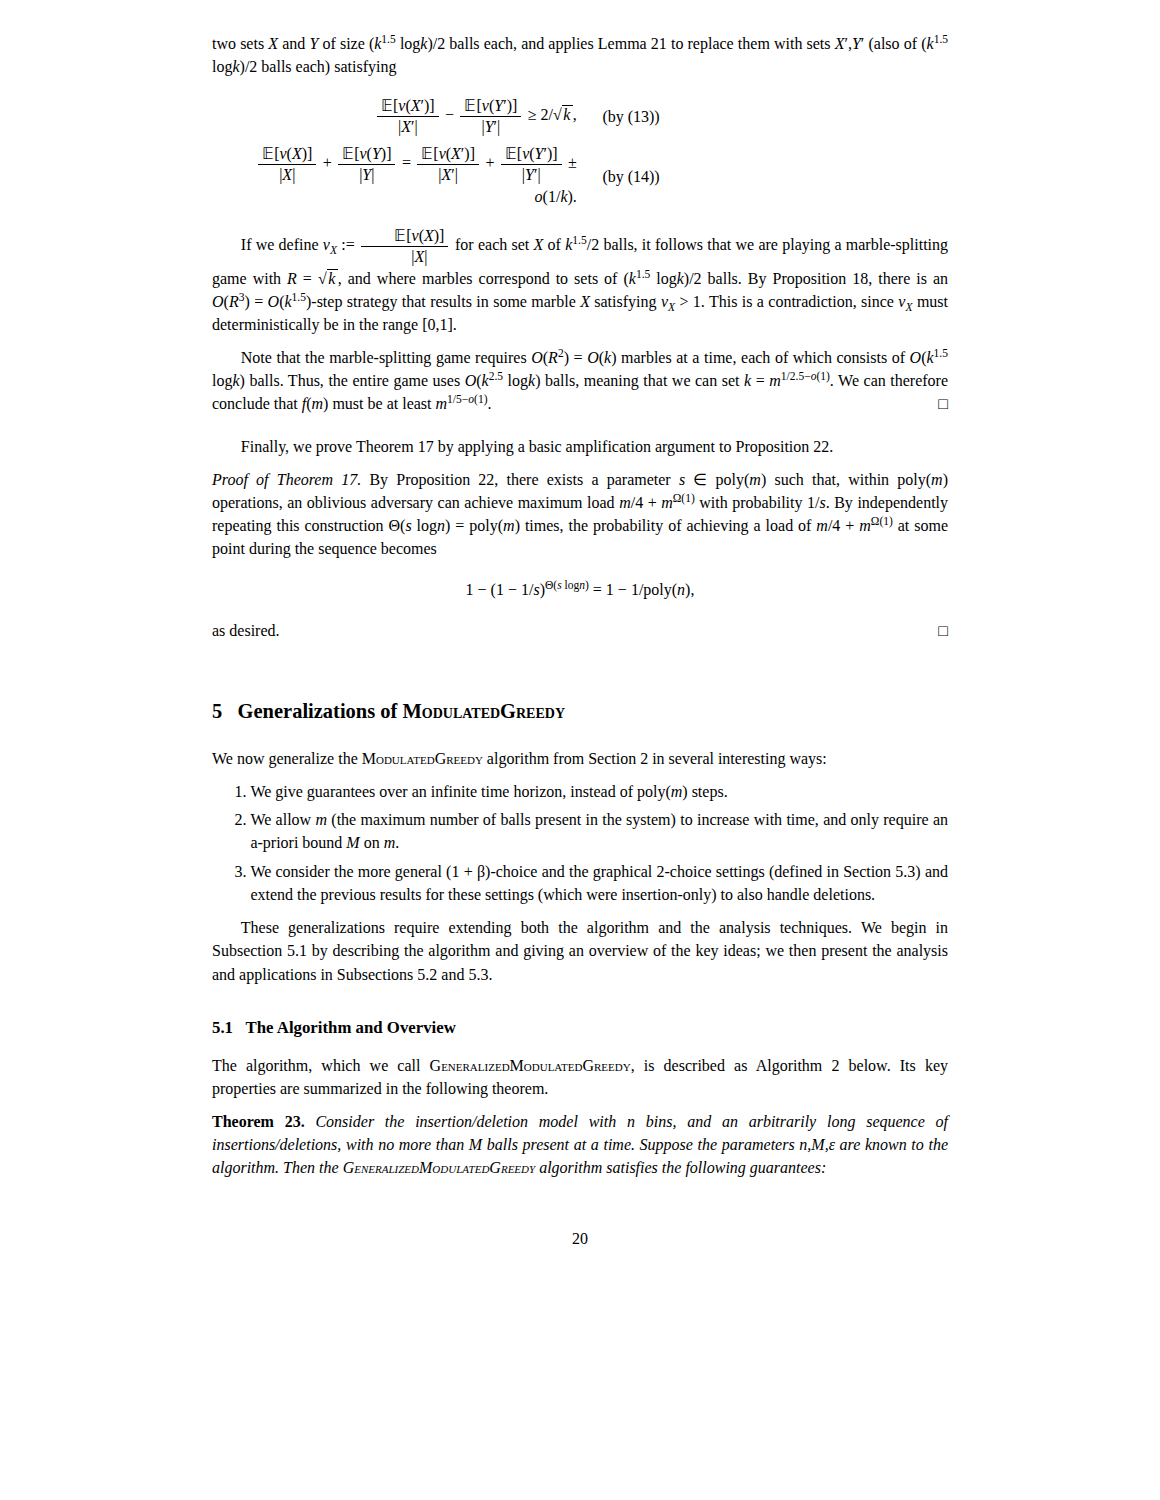two sets X and Y of size (k1.5 logk)/2 balls each, and applies Lemma 21 to replace them with sets X′,Y′ (also of (k1.5 logk)/2 balls each) satisfying
𝔼[v(X′)]|X′| − 𝔼[v(Y′)]|Y′| ≥ 2/ k,
(by (13))
𝔼[v(X)]|X| + 𝔼[v(Y)]|Y| = 𝔼[v(X′)]|X′| + 𝔼[v(Y′)]|Y′| ± o(1/k).
(by (14))
If we define vX := 𝔼[v(X)]|X| for each set X of k1.5/2 balls, it follows that we are playing a marble-splitting game with R = k, and where marbles correspond to sets of (k1.5 logk)/2 balls. By Proposition 18, there is an O(R3) = O(k1.5)-step strategy that results in some marble X satisfying vX > 1. This is a contradiction, since vX must deterministically be in the range [0,1].
Note that the marble-splitting game requires O(R2) = O(k) marbles at a time, each of which consists of O(k1.5 logk) balls. Thus, the entire game uses O(k2.5 logk) balls, meaning that we can set k = m1/2.5−o(1). We can therefore conclude that f(m) must be at least m1/5−o(1). □
Finally, we prove Theorem 17 by applying a basic amplification argument to Proposition 22.
Proof of Theorem 17. By Proposition 22, there exists a parameter s ∈ poly(m) such that, within poly(m) operations, an oblivious adversary can achieve maximum load m/4 + mΩ(1) with probability 1/s. By independently repeating this construction Θ(s logn) = poly(m) times, the probability of achieving a load of m/4 + mΩ(1) at some point during the sequence becomes
1 − (1 − 1/s)Θ(s logn) = 1 − 1/poly(n),
as desired. □
5 Generalizations of ModulatedGreedy
We now generalize the ModulatedGreedy algorithm from Section 2 in several interesting ways:
We give guarantees over an infinite time horizon, instead of poly(m) steps.
We allow m (the maximum number of balls present in the system) to increase with time, and only require an a-priori bound M on m.
We consider the more general (1 + β)-choice and the graphical 2-choice settings (defined in Section 5.3) and extend the previous results for these settings (which were insertion-only) to also handle deletions.
These generalizations require extending both the algorithm and the analysis techniques. We begin in Subsection 5.1 by describing the algorithm and giving an overview of the key ideas; we then present the analysis and applications in Subsections 5.2 and 5.3.
5.1 The Algorithm and Overview
The algorithm, which we call GeneralizedModulatedGreedy, is described as Algorithm 2 below. Its key properties are summarized in the following theorem.
Theorem 23. Consider the insertion/deletion model with n bins, and an arbitrarily long sequence of insertions/deletions, with no more than M balls present at a time. Suppose the parameters n,M,ε are known to the algorithm. Then the GeneralizedModulatedGreedy algorithm satisfies the following guarantees:
20